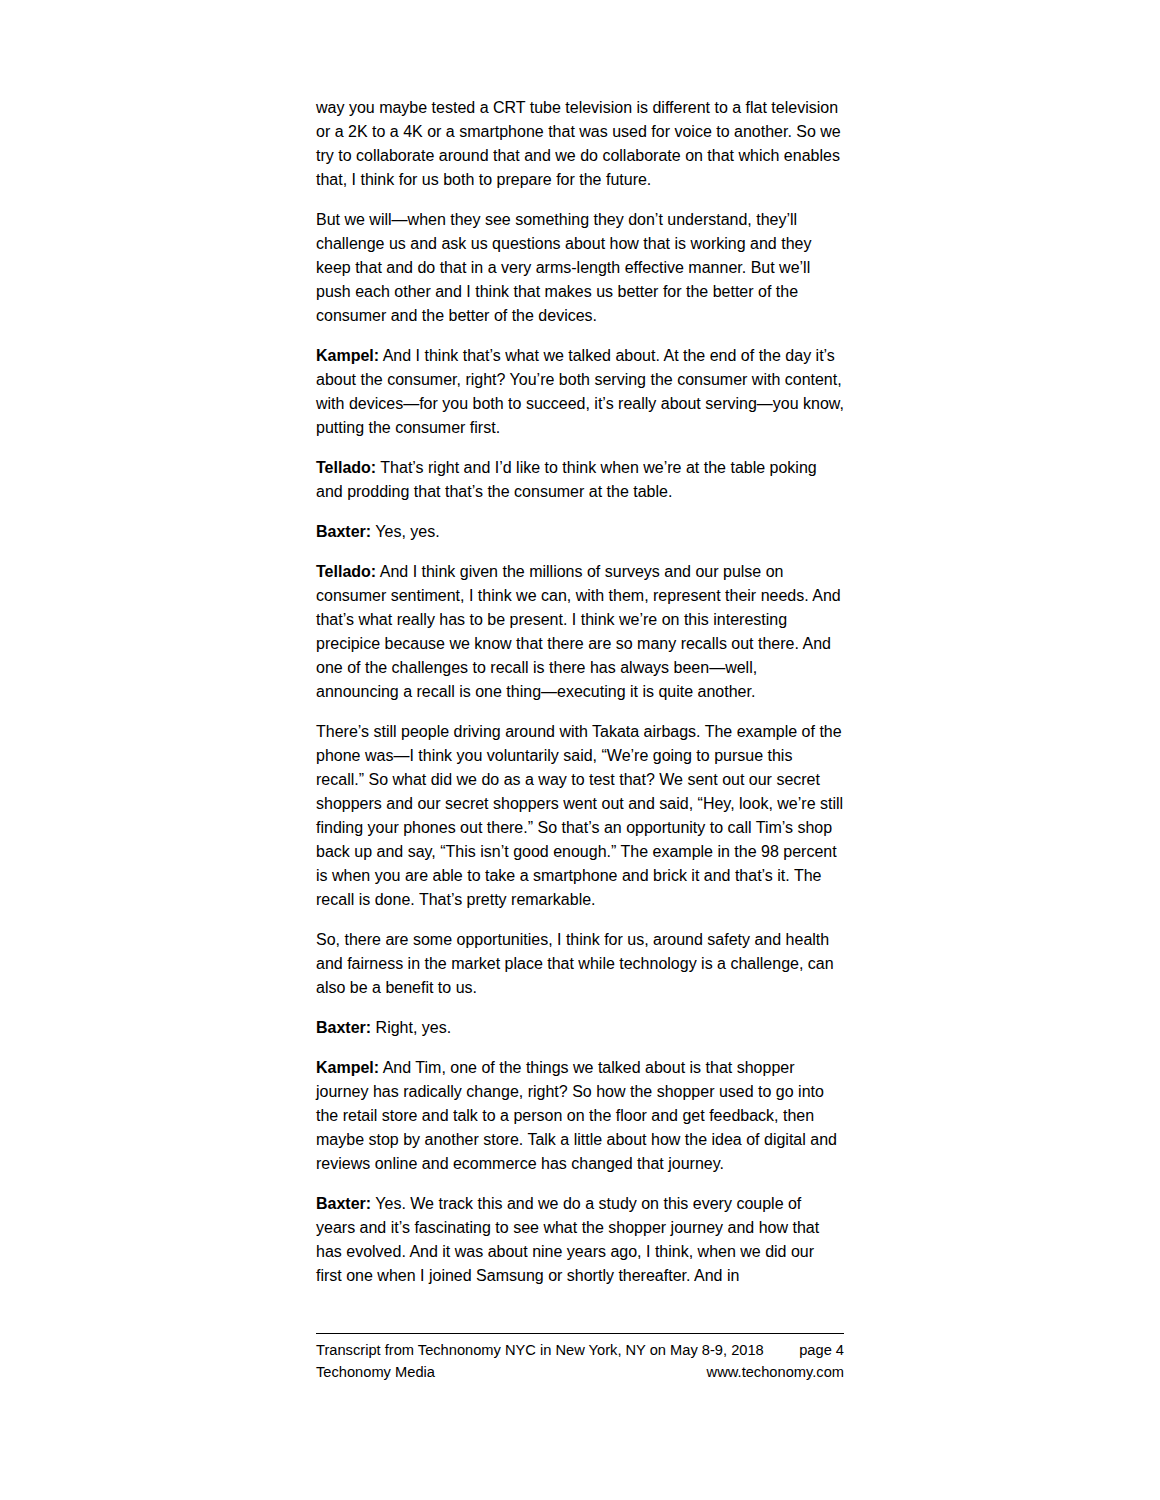way you maybe tested a CRT tube television is different to a flat television or a 2K to a 4K or a smartphone that was used for voice to another. So we try to collaborate around that and we do collaborate on that which enables that, I think for us both to prepare for the future.
But we will—when they see something they don’t understand, they’ll challenge us and ask us questions about how that is working and they keep that and do that in a very arms-length effective manner. But we’ll push each other and I think that makes us better for the better of the consumer and the better of the devices.
Kampel: And I think that’s what we talked about. At the end of the day it’s about the consumer, right? You’re both serving the consumer with content, with devices—for you both to succeed, it’s really about serving—you know, putting the consumer first.
Tellado: That’s right and I’d like to think when we’re at the table poking and prodding that that’s the consumer at the table.
Baxter: Yes, yes.
Tellado: And I think given the millions of surveys and our pulse on consumer sentiment, I think we can, with them, represent their needs. And that’s what really has to be present. I think we’re on this interesting precipice because we know that there are so many recalls out there. And one of the challenges to recall is there has always been—well, announcing a recall is one thing—executing it is quite another.
There’s still people driving around with Takata airbags. The example of the phone was—I think you voluntarily said, “We’re going to pursue this recall.” So what did we do as a way to test that? We sent out our secret shoppers and our secret shoppers went out and said, “Hey, look, we’re still finding your phones out there.” So that’s an opportunity to call Tim’s shop back up and say, “This isn’t good enough.” The example in the 98 percent is when you are able to take a smartphone and brick it and that’s it. The recall is done. That’s pretty remarkable.
So, there are some opportunities, I think for us, around safety and health and fairness in the market place that while technology is a challenge, can also be a benefit to us.
Baxter: Right, yes.
Kampel: And Tim, one of the things we talked about is that shopper journey has radically change, right? So how the shopper used to go into the retail store and talk to a person on the floor and get feedback, then maybe stop by another store. Talk a little about how the idea of digital and reviews online and ecommerce has changed that journey.
Baxter: Yes. We track this and we do a study on this every couple of years and it’s fascinating to see what the shopper journey and how that has evolved. And it was about nine years ago, I think, when we did our first one when I joined Samsung or shortly thereafter. And in
Transcript from Technonomy NYC in New York, NY on May 8-9, 2018
page 4
Techonomy Media
www.techonomy.com